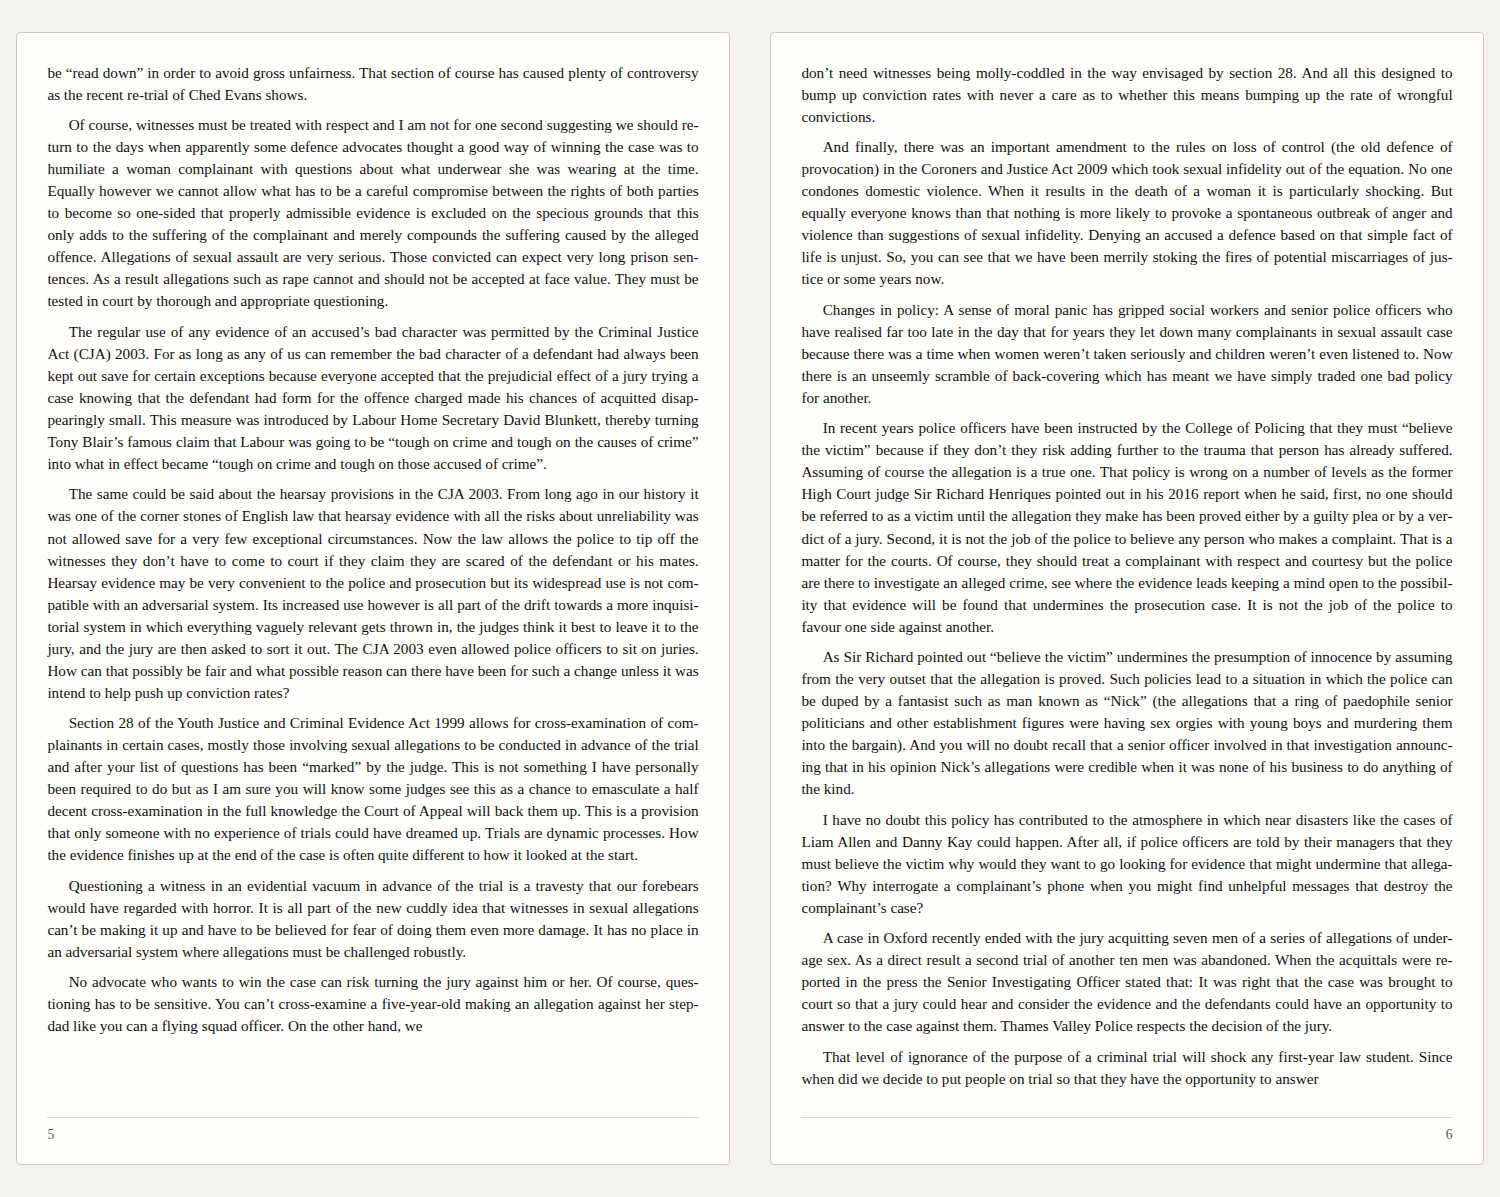be “read down” in order to avoid gross unfairness. That section of course has caused plenty of controversy as the recent re-trial of Ched Evans shows.
Of course, witnesses must be treated with respect and I am not for one second suggesting we should return to the days when apparently some defence advocates thought a good way of winning the case was to humiliate a woman complainant with questions about what underwear she was wearing at the time. Equally however we cannot allow what has to be a careful compromise between the rights of both parties to become so one-sided that properly admissible evidence is excluded on the specious grounds that this only adds to the suffering of the complainant and merely compounds the suffering caused by the alleged offence. Allegations of sexual assault are very serious. Those convicted can expect very long prison sentences. As a result allegations such as rape cannot and should not be accepted at face value. They must be tested in court by thorough and appropriate questioning.
The regular use of any evidence of an accused’s bad character was permitted by the Criminal Justice Act (CJA) 2003. For as long as any of us can remember the bad character of a defendant had always been kept out save for certain exceptions because everyone accepted that the prejudicial effect of a jury trying a case knowing that the defendant had form for the offence charged made his chances of acquitted disappearingly small. This measure was introduced by Labour Home Secretary David Blunkett, thereby turning Tony Blair’s famous claim that Labour was going to be “tough on crime and tough on the causes of crime” into what in effect became “tough on crime and tough on those accused of crime”.
The same could be said about the hearsay provisions in the CJA 2003. From long ago in our history it was one of the corner stones of English law that hearsay evidence with all the risks about unreliability was not allowed save for a very few exceptional circumstances. Now the law allows the police to tip off the witnesses they don’t have to come to court if they claim they are scared of the defendant or his mates. Hearsay evidence may be very convenient to the police and prosecution but its widespread use is not compatible with an adversarial system. Its increased use however is all part of the drift towards a more inquisitorial system in which everything vaguely relevant gets thrown in, the judges think it best to leave it to the jury, and the jury are then asked to sort it out. The CJA 2003 even allowed police officers to sit on juries. How can that possibly be fair and what possible reason can there have been for such a change unless it was intend to help push up conviction rates?
Section 28 of the Youth Justice and Criminal Evidence Act 1999 allows for cross-examination of complainants in certain cases, mostly those involving sexual allegations to be conducted in advance of the trial and after your list of questions has been “marked” by the judge. This is not something I have personally been required to do but as I am sure you will know some judges see this as a chance to emasculate a half decent cross-examination in the full knowledge the Court of Appeal will back them up. This is a provision that only someone with no experience of trials could have dreamed up. Trials are dynamic processes. How the evidence finishes up at the end of the case is often quite different to how it looked at the start.
Questioning a witness in an evidential vacuum in advance of the trial is a travesty that our forebears would have regarded with horror. It is all part of the new cuddly idea that witnesses in sexual allegations can’t be making it up and have to be believed for fear of doing them even more damage. It has no place in an adversarial system where allegations must be challenged robustly.
No advocate who wants to win the case can risk turning the jury against him or her. Of course, questioning has to be sensitive. You can’t cross-examine a five-year-old making an allegation against her step-dad like you can a flying squad officer. On the other hand, we
5
don’t need witnesses being molly-coddled in the way envisaged by section 28. And all this designed to bump up conviction rates with never a care as to whether this means bumping up the rate of wrongful convictions.
And finally, there was an important amendment to the rules on loss of control (the old defence of provocation) in the Coroners and Justice Act 2009 which took sexual infidelity out of the equation. No one condones domestic violence. When it results in the death of a woman it is particularly shocking. But equally everyone knows than that nothing is more likely to provoke a spontaneous outbreak of anger and violence than suggestions of sexual infidelity. Denying an accused a defence based on that simple fact of life is unjust. So, you can see that we have been merrily stoking the fires of potential miscarriages of justice or some years now.
Changes in policy: A sense of moral panic has gripped social workers and senior police officers who have realised far too late in the day that for years they let down many complainants in sexual assault case because there was a time when women weren’t taken seriously and children weren’t even listened to. Now there is an unseemly scramble of back-covering which has meant we have simply traded one bad policy for another.
In recent years police officers have been instructed by the College of Policing that they must “believe the victim” because if they don’t they risk adding further to the trauma that person has already suffered. Assuming of course the allegation is a true one. That policy is wrong on a number of levels as the former High Court judge Sir Richard Henriques pointed out in his 2016 report when he said, first, no one should be referred to as a victim until the allegation they make has been proved either by a guilty plea or by a verdict of a jury. Second, it is not the job of the police to believe any person who makes a complaint. That is a matter for the courts. Of course, they should treat a complainant with respect and courtesy but the police are there to investigate an alleged crime, see where the evidence leads keeping a mind open to the possibility that evidence will be found that undermines the prosecution case. It is not the job of the police to favour one side against another.
As Sir Richard pointed out “believe the victim” undermines the presumption of innocence by assuming from the very outset that the allegation is proved. Such policies lead to a situation in which the police can be duped by a fantasist such as man known as “Nick” (the allegations that a ring of paedophile senior politicians and other establishment figures were having sex orgies with young boys and murdering them into the bargain). And you will no doubt recall that a senior officer involved in that investigation announcing that in his opinion Nick’s allegations were credible when it was none of his business to do anything of the kind.
I have no doubt this policy has contributed to the atmosphere in which near disasters like the cases of Liam Allen and Danny Kay could happen. After all, if police officers are told by their managers that they must believe the victim why would they want to go looking for evidence that might undermine that allegation? Why interrogate a complainant’s phone when you might find unhelpful messages that destroy the complainant’s case?
A case in Oxford recently ended with the jury acquitting seven men of a series of allegations of underage sex. As a direct result a second trial of another ten men was abandoned. When the acquittals were reported in the press the Senior Investigating Officer stated that: It was right that the case was brought to court so that a jury could hear and consider the evidence and the defendants could have an opportunity to answer to the case against them. Thames Valley Police respects the decision of the jury.
That level of ignorance of the purpose of a criminal trial will shock any first-year law student. Since when did we decide to put people on trial so that they have the opportunity to answer
6